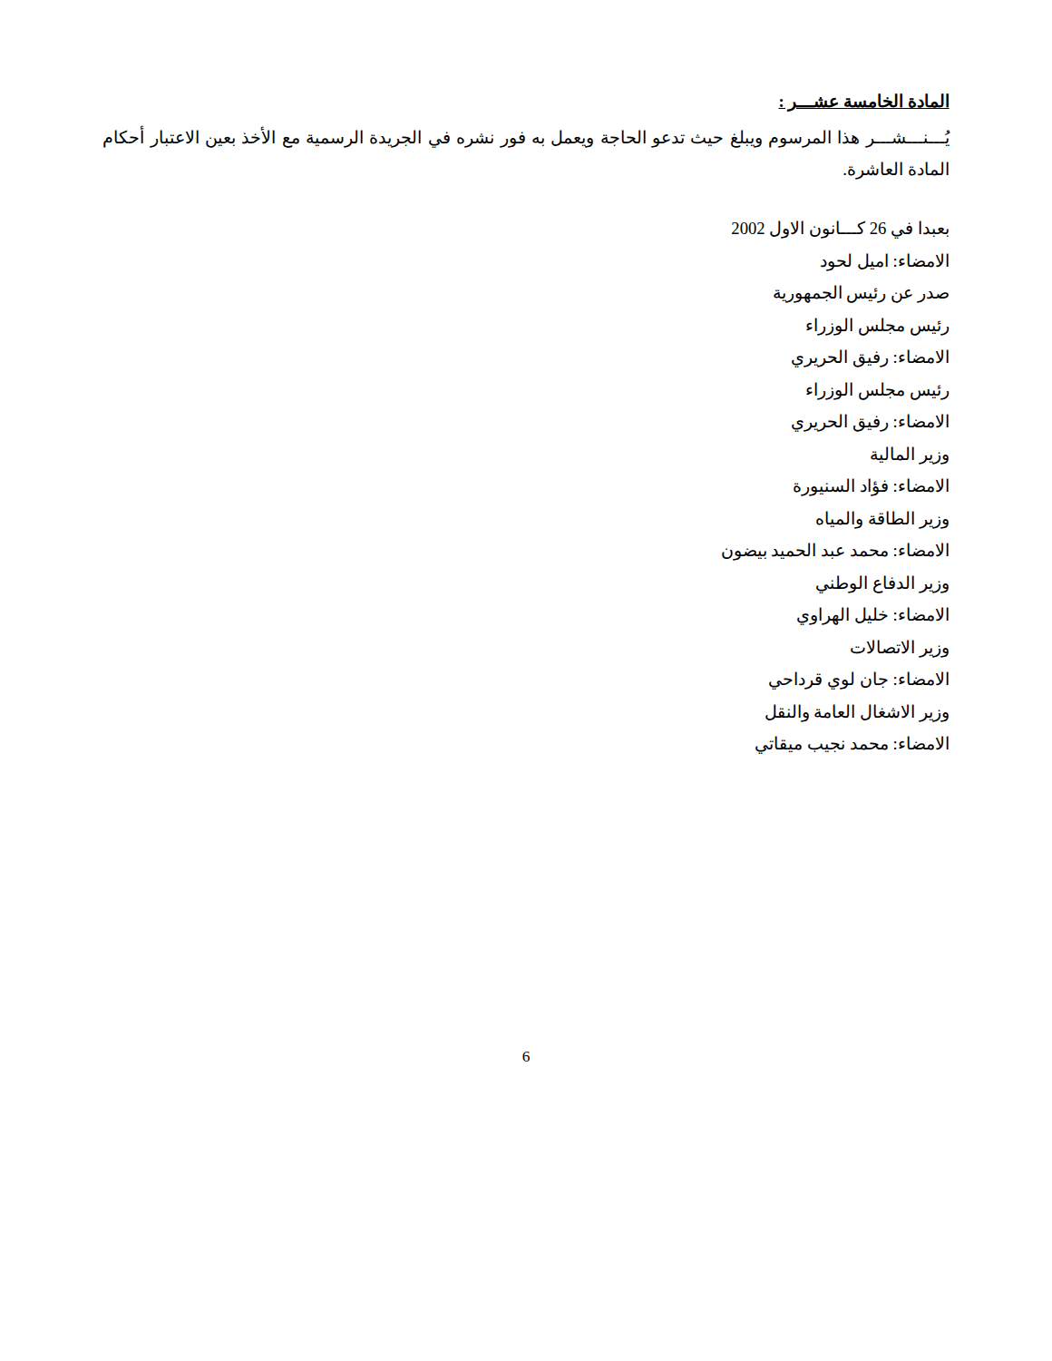المادة الخامسة عشـــر :
يُـــنـــشـــر هذا المرسوم ويبلغ حيث تدعو الحاجة ويعمل به فور نشره في الجريدة الرسمية مع الأخذ بعين الاعتبار أحكام المادة العاشرة.
بعبدا في 26 كـــانون الاول 2002
الامضاء: اميل لحود
صدر عن رئيس الجمهورية
رئيس مجلس الوزراء
الامضاء: رفيق الحريري
رئيس مجلس الوزراء
الامضاء: رفيق الحريري
وزير المالية
الامضاء: فؤاد السنيورة
وزير الطاقة والمياه
الامضاء: محمد عبد الحميد بيضون
وزير الدفاع الوطني
الامضاء: خليل الهراوي
وزير الاتصالات
الامضاء: جان لوي قرداحي
وزير الاشغال العامة والنقل
الامضاء: محمد نجيب ميقاتي
6